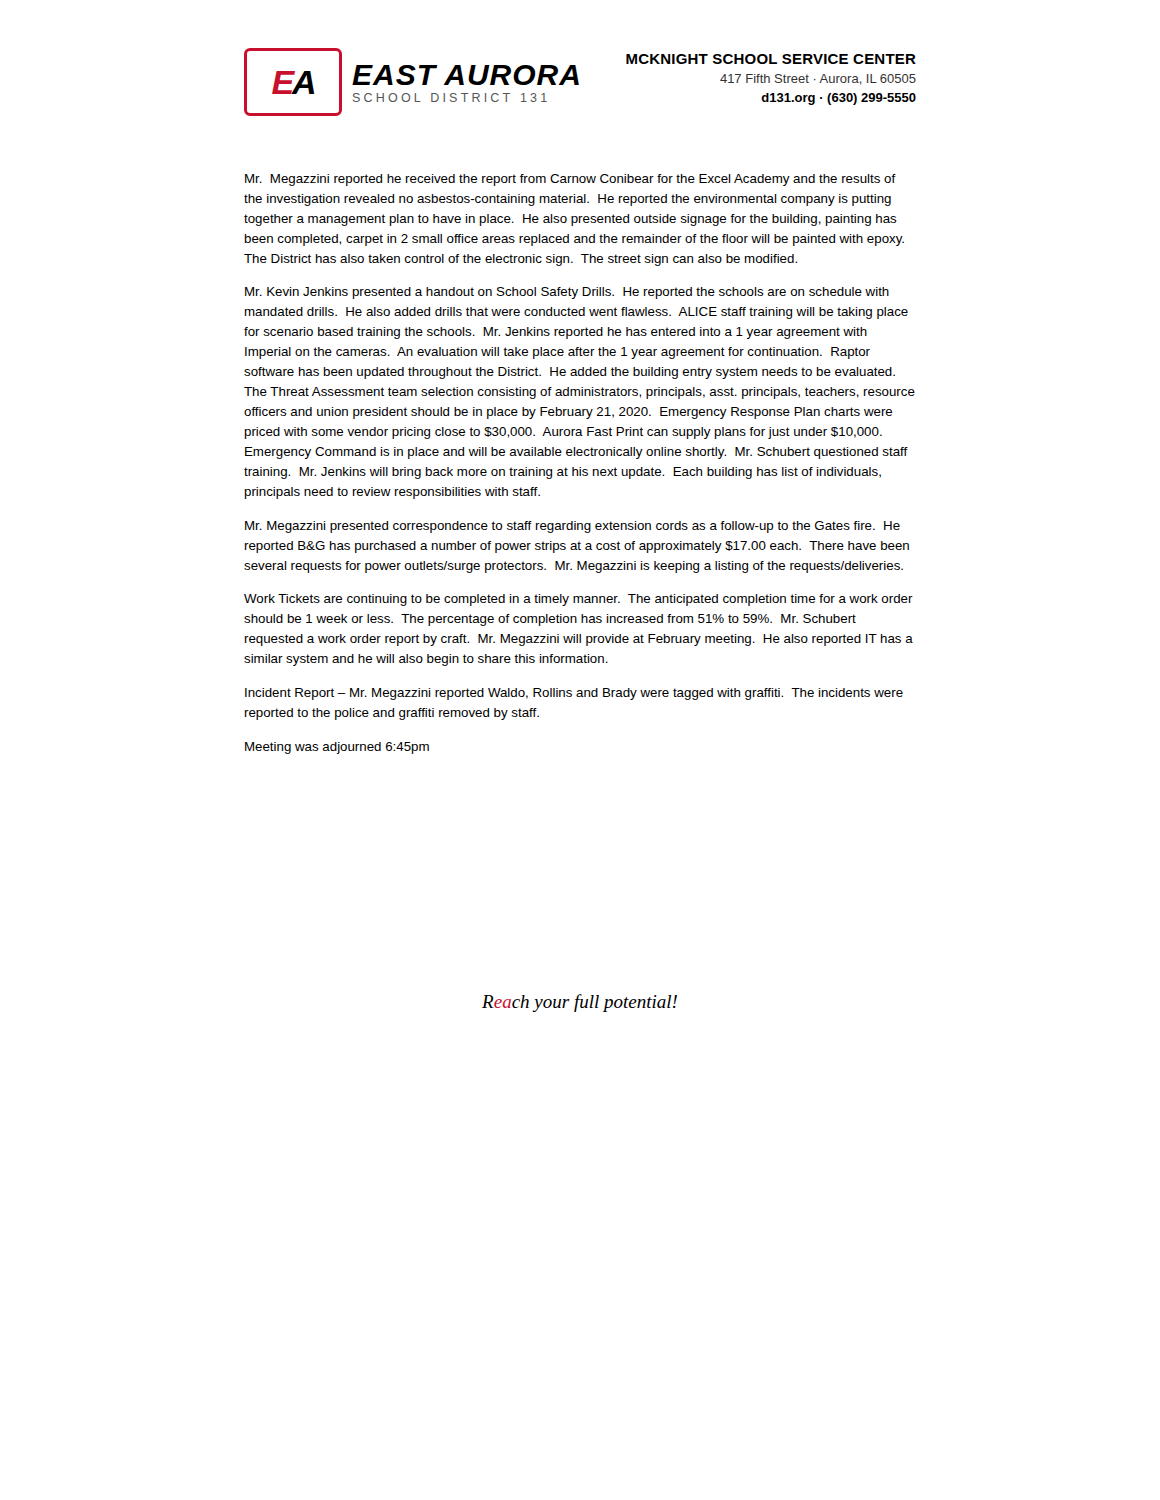EA
EAST AURORA
SCHOOL DISTRICT 131
MCKNIGHT SCHOOL SERVICE CENTER
417 Fifth Street · Aurora, IL 60505
d131.org · (630) 299-5550
Mr. Megazzini reported he received the report from Carnow Conibear for the Excel Academy and the results of the investigation revealed no asbestos-containing material. He reported the environmental company is putting together a management plan to have in place. He also presented outside signage for the building, painting has been completed, carpet in 2 small office areas replaced and the remainder of the floor will be painted with epoxy. The District has also taken control of the electronic sign. The street sign can also be modified.
Mr. Kevin Jenkins presented a handout on School Safety Drills. He reported the schools are on schedule with mandated drills. He also added drills that were conducted went flawless. ALICE staff training will be taking place for scenario based training the schools. Mr. Jenkins reported he has entered into a 1 year agreement with Imperial on the cameras. An evaluation will take place after the 1 year agreement for continuation. Raptor software has been updated throughout the District. He added the building entry system needs to be evaluated. The Threat Assessment team selection consisting of administrators, principals, asst. principals, teachers, resource officers and union president should be in place by February 21, 2020. Emergency Response Plan charts were priced with some vendor pricing close to $30,000. Aurora Fast Print can supply plans for just under $10,000. Emergency Command is in place and will be available electronically online shortly. Mr. Schubert questioned staff training. Mr. Jenkins will bring back more on training at his next update. Each building has list of individuals, principals need to review responsibilities with staff.
Mr. Megazzini presented correspondence to staff regarding extension cords as a follow-up to the Gates fire. He reported B&G has purchased a number of power strips at a cost of approximately $17.00 each. There have been several requests for power outlets/surge protectors. Mr. Megazzini is keeping a listing of the requests/deliveries.
Work Tickets are continuing to be completed in a timely manner. The anticipated completion time for a work order should be 1 week or less. The percentage of completion has increased from 51% to 59%. Mr. Schubert requested a work order report by craft. Mr. Megazzini will provide at February meeting. He also reported IT has a similar system and he will also begin to share this information.
Incident Report – Mr. Megazzini reported Waldo, Rollins and Brady were tagged with graffiti. The incidents were reported to the police and graffiti removed by staff.
Meeting was adjourned 6:45pm
Rea ch your full potential!